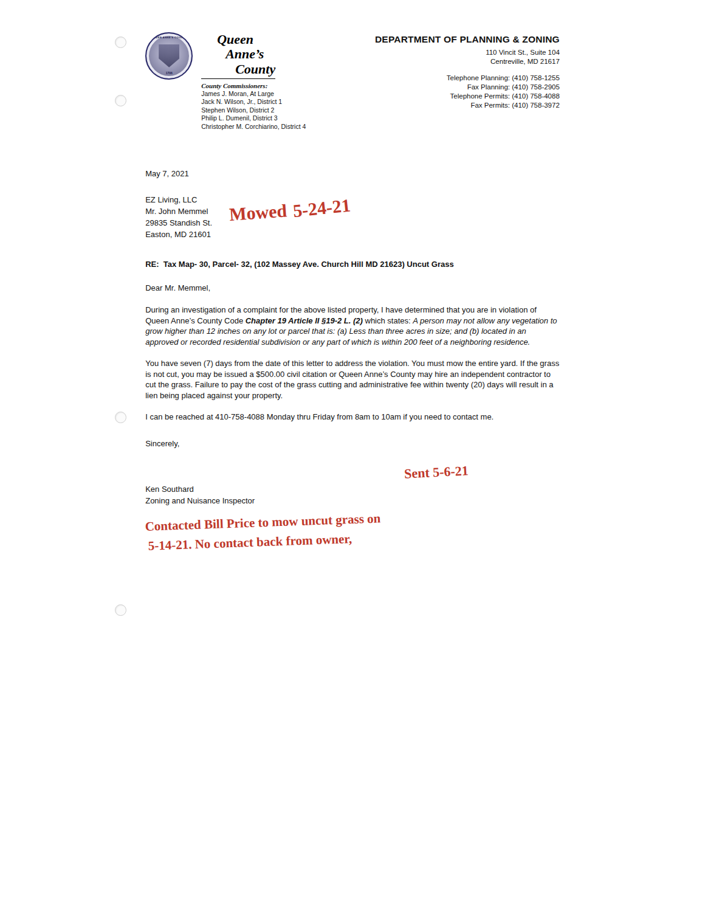Queen Anne’s County
County Commissioners:
James J. Moran, At Large
Jack N. Wilson, Jr., District 1
Stephen Wilson, District 2
Philip L. Dumenil, District 3
Christopher M. Corchiarino, District 4
DEPARTMENT OF PLANNING & ZONING
110 Vincit St., Suite 104
Centreville, MD 21617
Telephone Planning: (410) 758-1255
Fax Planning: (410) 758-2905
Telephone Permits: (410) 758-4088
Fax Permits: (410) 758-3972
May 7, 2021
EZ Living, LLC
Mr. John Memmel
29835 Standish St.
Easton, MD 21601
Mowed5-24-21
RE: Tax Map- 30, Parcel- 32, (102 Massey Ave. Church Hill MD 21623) Uncut Grass
Dear Mr. Memmel,
During an investigation of a complaint for the above listed property, I have determined that you are in violation of Queen Anne’s County Code Chapter 19 Article II §19-2 L. (2) which states: A person may not allow any vegetation to grow higher than 12 inches on any lot or parcel that is: (a) Less than three acres in size; and (b) located in an approved or recorded residential subdivision or any part of which is within 200 feet of a neighboring residence.
You have seven (7) days from the date of this letter to address the violation. You must mow the entire yard. If the grass is not cut, you may be issued a $500.00 civil citation or Queen Anne’s County may hire an independent contractor to cut the grass. Failure to pay the cost of the grass cutting and administrative fee within twenty (20) days will result in a lien being placed against your property.
I can be reached at 410-758-4088 Monday thru Friday from 8am to 10am if you need to contact me.
Sincerely,
Sent 5-6-21
Ken Southard
Zoning and Nuisance Inspector
Contacted Bill Price to mow uncut grass on 5-14-21. No contact back from owner,